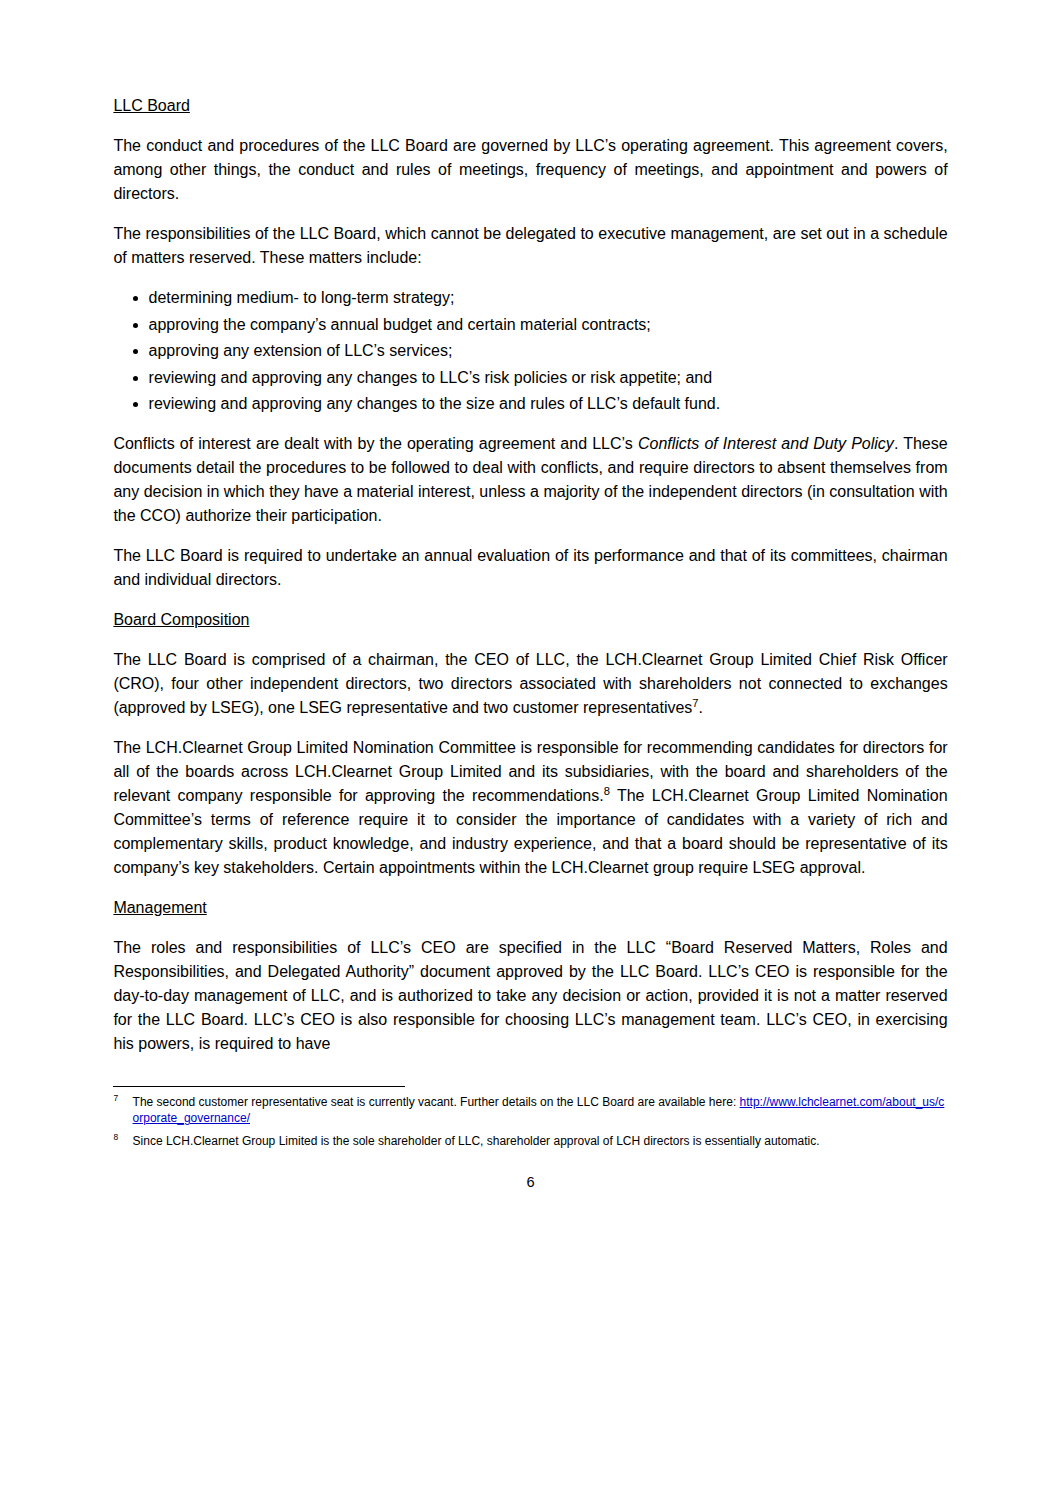LLC Board
The conduct and procedures of the LLC Board are governed by LLC’s operating agreement. This agreement covers, among other things, the conduct and rules of meetings, frequency of meetings, and appointment and powers of directors.
The responsibilities of the LLC Board, which cannot be delegated to executive management, are set out in a schedule of matters reserved. These matters include:
determining medium- to long-term strategy;
approving the company’s annual budget and certain material contracts;
approving any extension of LLC’s services;
reviewing and approving any changes to LLC’s risk policies or risk appetite; and
reviewing and approving any changes to the size and rules of LLC’s default fund.
Conflicts of interest are dealt with by the operating agreement and LLC’s Conflicts of Interest and Duty Policy. These documents detail the procedures to be followed to deal with conflicts, and require directors to absent themselves from any decision in which they have a material interest, unless a majority of the independent directors (in consultation with the CCO) authorize their participation.
The LLC Board is required to undertake an annual evaluation of its performance and that of its committees, chairman and individual directors.
Board Composition
The LLC Board is comprised of a chairman, the CEO of LLC, the LCH.Clearnet Group Limited Chief Risk Officer (CRO), four other independent directors, two directors associated with shareholders not connected to exchanges (approved by LSEG), one LSEG representative and two customer representatives7.
The LCH.Clearnet Group Limited Nomination Committee is responsible for recommending candidates for directors for all of the boards across LCH.Clearnet Group Limited and its subsidiaries, with the board and shareholders of the relevant company responsible for approving the recommendations.8 The LCH.Clearnet Group Limited Nomination Committee’s terms of reference require it to consider the importance of candidates with a variety of rich and complementary skills, product knowledge, and industry experience, and that a board should be representative of its company’s key stakeholders. Certain appointments within the LCH.Clearnet group require LSEG approval.
Management
The roles and responsibilities of LLC’s CEO are specified in the LLC “Board Reserved Matters, Roles and Responsibilities, and Delegated Authority” document approved by the LLC Board. LLC’s CEO is responsible for the day-to-day management of LLC, and is authorized to take any decision or action, provided it is not a matter reserved for the LLC Board. LLC’s CEO is also responsible for choosing LLC’s management team. LLC’s CEO, in exercising his powers, is required to have
7
The second customer representative seat is currently vacant. Further details on the LLC Board are available here: http://www.lchclearnet.com/about_us/corporate_governance/
8
Since LCH.Clearnet Group Limited is the sole shareholder of LLC, shareholder approval of LCH directors is essentially automatic.
6